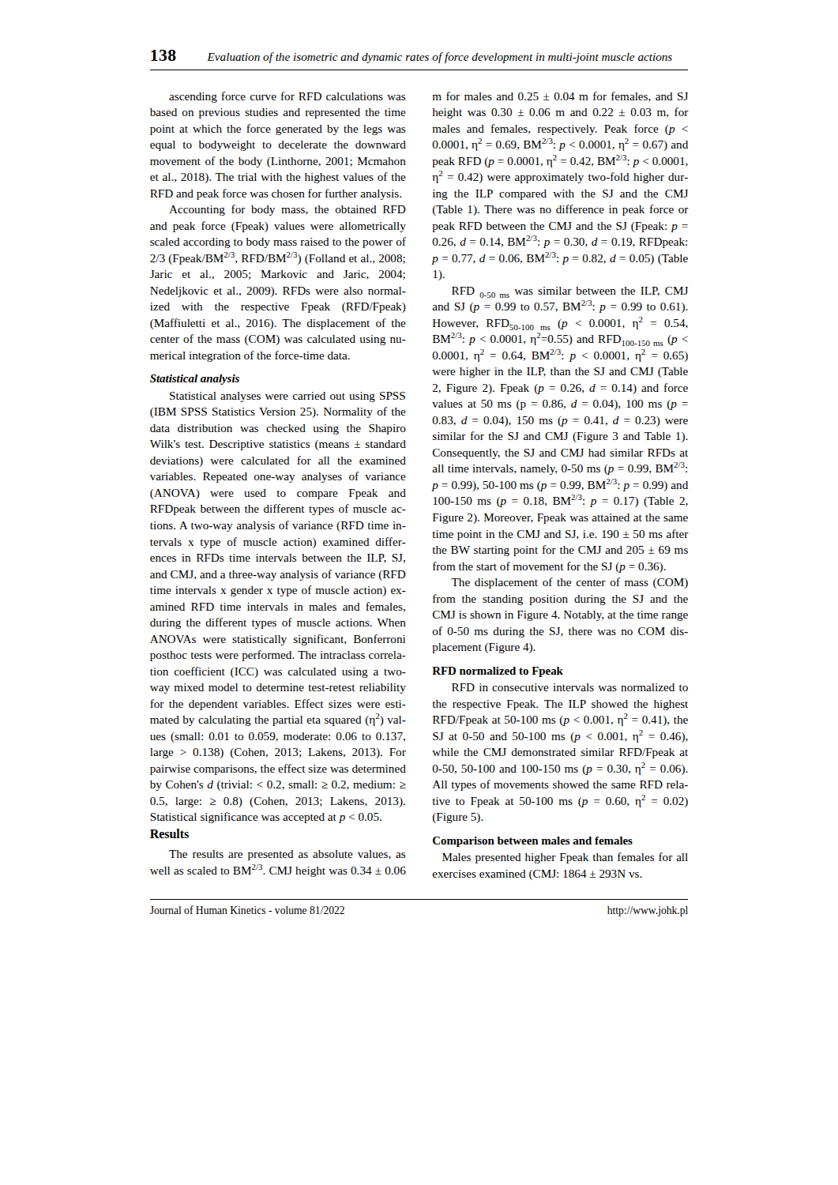138
Evaluation of the isometric and dynamic rates of force development in multi-joint muscle actions
ascending force curve for RFD calculations was based on previous studies and represented the time point at which the force generated by the legs was equal to bodyweight to decelerate the downward movement of the body (Linthorne, 2001; Mcmahon et al., 2018). The trial with the highest values of the RFD and peak force was chosen for further analysis.
Accounting for body mass, the obtained RFD and peak force (Fpeak) values were allometrically scaled according to body mass raised to the power of 2/3 (Fpeak/BM2/3, RFD/BM2/3) (Folland et al., 2008; Jaric et al., 2005; Markovic and Jaric, 2004; Nedeljkovic et al., 2009). RFDs were also normalized with the respective Fpeak (RFD/Fpeak) (Maffiuletti et al., 2016). The displacement of the center of the mass (COM) was calculated using numerical integration of the force-time data.
Statistical analysis
Statistical analyses were carried out using SPSS (IBM SPSS Statistics Version 25). Normality of the data distribution was checked using the Shapiro Wilk's test. Descriptive statistics (means ± standard deviations) were calculated for all the examined variables. Repeated one-way analyses of variance (ANOVA) were used to compare Fpeak and RFDpeak between the different types of muscle actions. A two-way analysis of variance (RFD time intervals x type of muscle action) examined differences in RFDs time intervals between the ILP, SJ, and CMJ, and a three-way analysis of variance (RFD time intervals x gender x type of muscle action) examined RFD time intervals in males and females, during the different types of muscle actions. When ANOVAs were statistically significant, Bonferroni posthoc tests were performed. The intraclass correlation coefficient (ICC) was calculated using a two-way mixed model to determine test-retest reliability for the dependent variables. Effect sizes were estimated by calculating the partial eta squared (η2) values (small: 0.01 to 0.059, moderate: 0.06 to 0.137, large > 0.138) (Cohen, 2013; Lakens, 2013). For pairwise comparisons, the effect size was determined by Cohen's d (trivial: < 0.2, small: ≥ 0.2, medium: ≥ 0.5, large: ≥ 0.8) (Cohen, 2013; Lakens, 2013). Statistical significance was accepted at p < 0.05.
Results
The results are presented as absolute values, as well as scaled to BM2/3. CMJ height was 0.34 ± 0.06 m for males and 0.25 ± 0.04 m for females, and SJ height was 0.30 ± 0.06 m and 0.22 ± 0.03 m, for males and females, respectively. Peak force (p < 0.0001, η2 = 0.69, BM2/3: p < 0.0001, η2 = 0.67) and peak RFD (p = 0.0001, η2 = 0.42, BM2/3: p < 0.0001, η2 = 0.42) were approximately two-fold higher during the ILP compared with the SJ and the CMJ (Table 1). There was no difference in peak force or peak RFD between the CMJ and the SJ (Fpeak: p = 0.26, d = 0.14, BM2/3: p = 0.30, d = 0.19, RFDpeak: p = 0.77, d = 0.06, BM2/3: p = 0.82, d = 0.05) (Table 1).
RFD 0-50 ms was similar between the ILP, CMJ and SJ (p = 0.99 to 0.57, BM2/3: p = 0.99 to 0.61). However, RFD50-100 ms (p < 0.0001, η2 = 0.54, BM2/3: p < 0.0001, η2=0.55) and RFD100-150 ms (p < 0.0001, η2 = 0.64, BM2/3: p < 0.0001, η2 = 0.65) were higher in the ILP, than the SJ and CMJ (Table 2, Figure 2). Fpeak (p = 0.26, d = 0.14) and force values at 50 ms (p = 0.86, d = 0.04), 100 ms (p = 0.83, d = 0.04), 150 ms (p = 0.41, d = 0.23) were similar for the SJ and CMJ (Figure 3 and Table 1). Consequently, the SJ and CMJ had similar RFDs at all time intervals, namely, 0-50 ms (p = 0.99, BM2/3: p = 0.99), 50-100 ms (p = 0.99, BM2/3: p = 0.99) and 100-150 ms (p = 0.18, BM2/3: p = 0.17) (Table 2, Figure 2). Moreover, Fpeak was attained at the same time point in the CMJ and SJ, i.e. 190 ± 50 ms after the BW starting point for the CMJ and 205 ± 69 ms from the start of movement for the SJ (p = 0.36).
The displacement of the center of mass (COM) from the standing position during the SJ and the CMJ is shown in Figure 4. Notably, at the time range of 0-50 ms during the SJ, there was no COM displacement (Figure 4).
RFD normalized to Fpeak
RFD in consecutive intervals was normalized to the respective Fpeak. The ILP showed the highest RFD/Fpeak at 50-100 ms (p < 0.001, η2 = 0.41), the SJ at 0-50 and 50-100 ms (p < 0.001, η2 = 0.46), while the CMJ demonstrated similar RFD/Fpeak at 0-50, 50-100 and 100-150 ms (p = 0.30, η2 = 0.06). All types of movements showed the same RFD relative to Fpeak at 50-100 ms (p = 0.60, η2 = 0.02) (Figure 5).
Comparison between males and females
Males presented higher Fpeak than females for all exercises examined (CMJ: 1864 ± 293N vs.
Journal of Human Kinetics - volume 81/2022
http://www.johk.pl